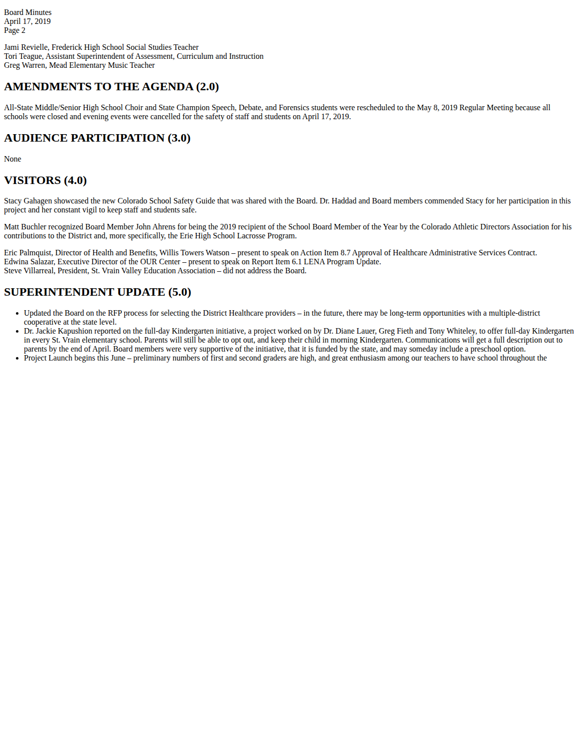Board Minutes
April 17, 2019
Page 2
Jami Revielle, Frederick High School Social Studies Teacher
Tori Teague, Assistant Superintendent of Assessment, Curriculum and Instruction
Greg Warren, Mead Elementary Music Teacher
AMENDMENTS TO THE AGENDA (2.0)
All-State Middle/Senior High School Choir and State Champion Speech, Debate, and Forensics students were rescheduled to the May 8, 2019 Regular Meeting because all schools were closed and evening events were cancelled for the safety of staff and students on April 17, 2019.
AUDIENCE PARTICIPATION (3.0)
None
VISITORS (4.0)
Stacy Gahagen showcased the new Colorado School Safety Guide that was shared with the Board. Dr. Haddad and Board members commended Stacy for her participation in this project and her constant vigil to keep staff and students safe.
Matt Buchler recognized Board Member John Ahrens for being the 2019 recipient of the School Board Member of the Year by the Colorado Athletic Directors Association for his contributions to the District and, more specifically, the Erie High School Lacrosse Program.
Eric Palmquist, Director of Health and Benefits, Willis Towers Watson – present to speak on Action Item 8.7 Approval of Healthcare Administrative Services Contract.
Edwina Salazar, Executive Director of the OUR Center – present to speak on Report Item 6.1 LENA Program Update.
Steve Villarreal, President, St. Vrain Valley Education Association – did not address the Board.
SUPERINTENDENT UPDATE (5.0)
Updated the Board on the RFP process for selecting the District Healthcare providers – in the future, there may be long-term opportunities with a multiple-district cooperative at the state level.
Dr. Jackie Kapushion reported on the full-day Kindergarten initiative, a project worked on by Dr. Diane Lauer, Greg Fieth and Tony Whiteley, to offer full-day Kindergarten in every St. Vrain elementary school. Parents will still be able to opt out, and keep their child in morning Kindergarten. Communications will get a full description out to parents by the end of April. Board members were very supportive of the initiative, that it is funded by the state, and may someday include a preschool option.
Project Launch begins this June – preliminary numbers of first and second graders are high, and great enthusiasm among our teachers to have school throughout the